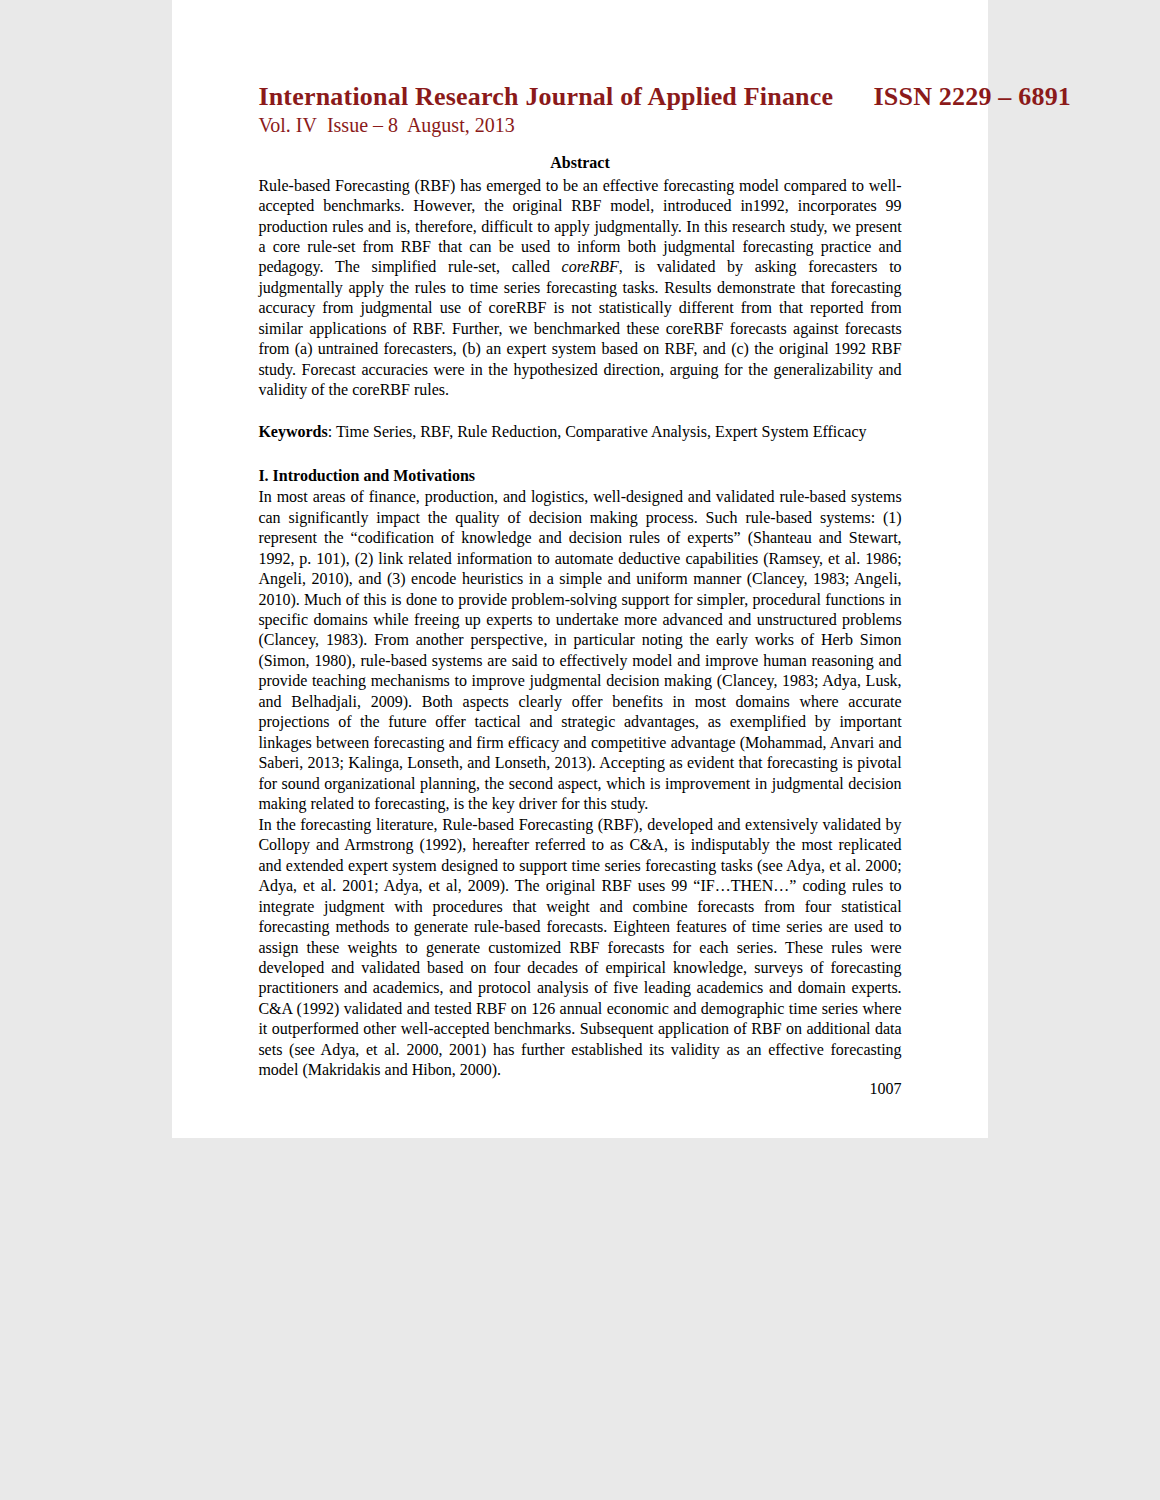International Research Journal of Applied FinanceISSN 2229 – 6891
Vol. IV Issue – 8 August, 2013
Abstract
Rule-based Forecasting (RBF) has emerged to be an effective forecasting model compared to well-accepted benchmarks. However, the original RBF model, introduced in1992, incorporates 99 production rules and is, therefore, difficult to apply judgmentally. In this research study, we present a core rule-set from RBF that can be used to inform both judgmental forecasting practice and pedagogy. The simplified rule-set, called coreRBF, is validated by asking forecasters to judgmentally apply the rules to time series forecasting tasks. Results demonstrate that forecasting accuracy from judgmental use of coreRBF is not statistically different from that reported from similar applications of RBF. Further, we benchmarked these coreRBF forecasts against forecasts from (a) untrained forecasters, (b) an expert system based on RBF, and (c) the original 1992 RBF study. Forecast accuracies were in the hypothesized direction, arguing for the generalizability and validity of the coreRBF rules.
Keywords: Time Series, RBF, Rule Reduction, Comparative Analysis, Expert System Efficacy
I. Introduction and Motivations
In most areas of finance, production, and logistics, well-designed and validated rule-based systems can significantly impact the quality of decision making process. Such rule-based systems: (1) represent the “codification of knowledge and decision rules of experts” (Shanteau and Stewart, 1992, p. 101), (2) link related information to automate deductive capabilities (Ramsey, et al. 1986; Angeli, 2010), and (3) encode heuristics in a simple and uniform manner (Clancey, 1983; Angeli, 2010). Much of this is done to provide problem-solving support for simpler, procedural functions in specific domains while freeing up experts to undertake more advanced and unstructured problems (Clancey, 1983). From another perspective, in particular noting the early works of Herb Simon (Simon, 1980), rule-based systems are said to effectively model and improve human reasoning and provide teaching mechanisms to improve judgmental decision making (Clancey, 1983; Adya, Lusk, and Belhadjali, 2009). Both aspects clearly offer benefits in most domains where accurate projections of the future offer tactical and strategic advantages, as exemplified by important linkages between forecasting and firm efficacy and competitive advantage (Mohammad, Anvari and Saberi, 2013; Kalinga, Lonseth, and Lonseth, 2013). Accepting as evident that forecasting is pivotal for sound organizational planning, the second aspect, which is improvement in judgmental decision making related to forecasting, is the key driver for this study.
In the forecasting literature, Rule-based Forecasting (RBF), developed and extensively validated by Collopy and Armstrong (1992), hereafter referred to as C&A, is indisputably the most replicated and extended expert system designed to support time series forecasting tasks (see Adya, et al. 2000; Adya, et al. 2001; Adya, et al, 2009). The original RBF uses 99 “IF…THEN…” coding rules to integrate judgment with procedures that weight and combine forecasts from four statistical forecasting methods to generate rule-based forecasts. Eighteen features of time series are used to assign these weights to generate customized RBF forecasts for each series. These rules were developed and validated based on four decades of empirical knowledge, surveys of forecasting practitioners and academics, and protocol analysis of five leading academics and domain experts. C&A (1992) validated and tested RBF on 126 annual economic and demographic time series where it outperformed other well-accepted benchmarks. Subsequent application of RBF on additional data sets (see Adya, et al. 2000, 2001) has further established its validity as an effective forecasting model (Makridakis and Hibon, 2000).
1007